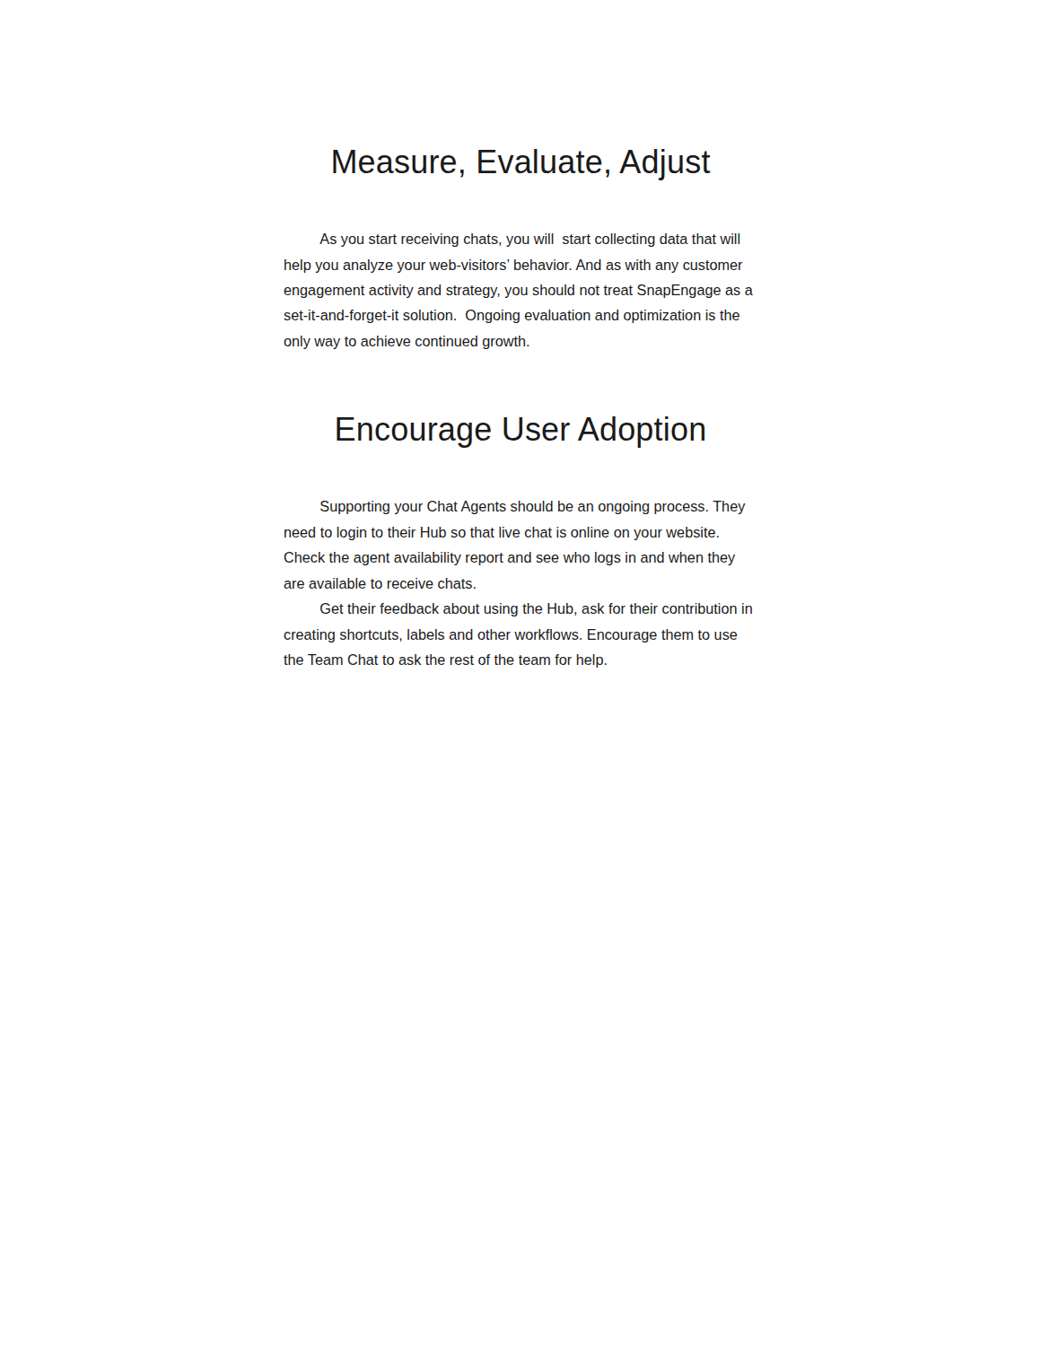Measure, Evaluate, Adjust
As you start receiving chats, you will start collecting data that will help you analyze your web-visitors’ behavior. And as with any customer engagement activity and strategy, you should not treat SnapEngage as a set-it-and-forget-it solution. Ongoing evaluation and optimization is the only way to achieve continued growth.
Encourage User Adoption
Supporting your Chat Agents should be an ongoing process. They need to login to their Hub so that live chat is online on your website. Check the agent availability report and see who logs in and when they are available to receive chats.
Get their feedback about using the Hub, ask for their contribution in creating shortcuts, labels and other workflows. Encourage them to use the Team Chat to ask the rest of the team for help.